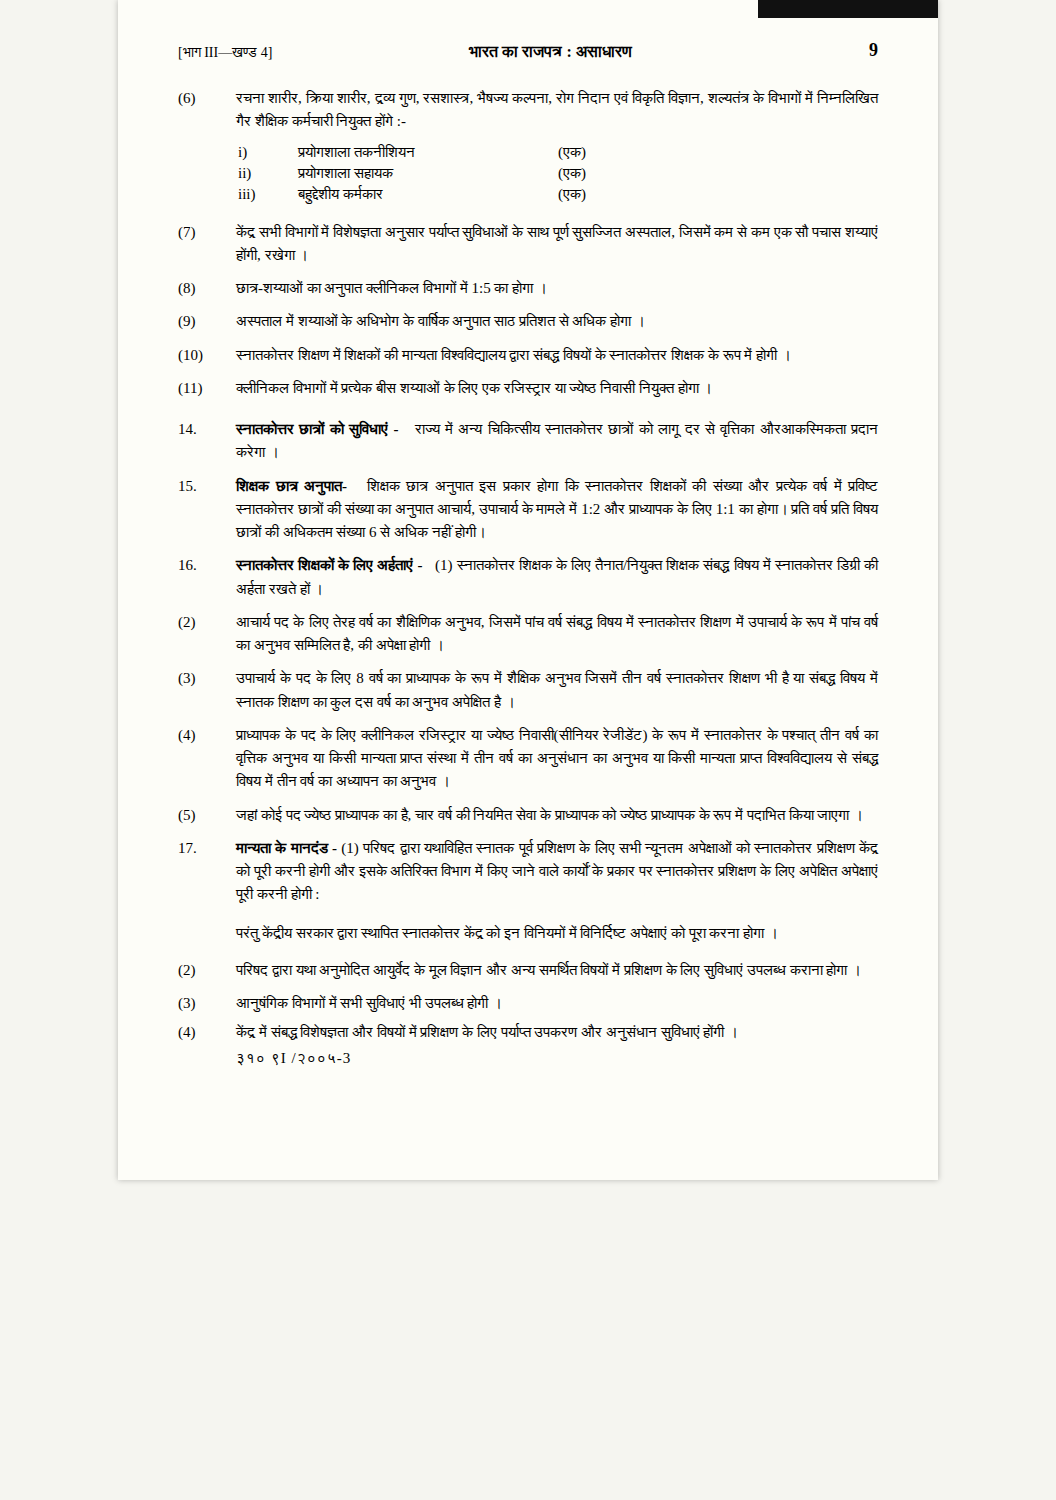[भाग III—खण्ड 4]
भारत का राजपत्र : असाधारण
9
(6)
रचना शारीर, क्रिया शारीर, द्रव्य गुण, रसशास्त्र, भैषज्य कल्पना, रोग निदान एवं विकृति विज्ञान, शल्यतंत्र के विभागों में निम्नलिखित गैर शैक्षिक कर्मचारी नियुक्त होंगे :-
i) प्रयोगशाला तकनीशियन(एक)
ii) प्रयोगशाला सहायक(एक)
iii) बहुद्देशीय कर्मकार(एक)
(7)
केंद्र सभी विभागों में विशेषज्ञता अनुसार पर्याप्त सुविधाओं के साथ पूर्ण सुसज्जित अस्पताल, जिसमें कम से कम एक सौ पचास शय्याएं होंगी, रखेगा ।
(8)
छात्र-शय्याओं का अनुपात क्लीनिकल विभागों में 1:5 का होगा ।
(9)
अस्पताल में शय्याओं के अधिभोग के वार्षिक अनुपात साठ प्रतिशत से अधिक होगा ।
(10)
स्नातकोत्तर शिक्षण में शिक्षकों की मान्यता विश्वविद्यालय द्वारा संबद्ध विषयों के स्नातकोत्तर शिक्षक के रूप में होगी ।
(11)
क्लीनिकल विभागों में प्रत्येक बीस शय्याओं के लिए एक रजिस्ट्रार या ज्येष्ठ निवासी नियुक्त होगा ।
14.
स्नातकोत्तर छात्रों को सुविधाएं - राज्य में अन्य चिकित्सीय स्नातकोत्तर छात्रों को लागू दर से वृत्तिका औरआकस्मिकता प्रदान करेगा ।
15.
शिक्षक छात्र अनुपात- शिक्षक छात्र अनुपात इस प्रकार होगा कि स्नातकोत्तर शिक्षकों की संख्या और प्रत्येक वर्ष में प्रविष्ट स्नातकोत्तर छात्रों की संख्या का अनुपात आचार्य, उपाचार्य के मामले में 1:2 और प्राध्यापक के लिए 1:1 का होगा। प्रति वर्ष प्रति विषय छात्रों की अधिकतम संख्या 6 से अधिक नहीं होगी।
16.
स्नातकोत्तर शिक्षकों के लिए अर्हताएं - (1) स्नातकोत्तर शिक्षक के लिए तैनात/नियुक्त शिक्षक संबद्ध विषय में स्नातकोत्तर डिग्री की अर्हता रखते हों ।
(2)
आचार्य पद के लिए तेरह वर्ष का शैक्षिणिक अनुभव, जिसमें पांच वर्ष संबद्ध विषय में स्नातकोत्तर शिक्षण में उपाचार्य के रूप में पांच वर्ष का अनुभव सम्मिलित है, की अपेक्षा होगी ।
(3)
उपाचार्य के पद के लिए 8 वर्ष का प्राध्यापक के रूप में शैक्षिक अनुभव जिसमें तीन वर्ष स्नातकोत्तर शिक्षण भी है या संबद्ध विषय में स्नातक शिक्षण का कुल दस वर्ष का अनुभव अपेक्षित है ।
(4)
प्राध्यापक के पद के लिए क्लीनिकल रजिस्ट्रार या ज्येष्ठ निवासी(सीनियर रेजीडेंट) के रूप में स्नातकोत्तर के पश्चात् तीन वर्ष का वृत्तिक अनुभव या किसी मान्यता प्राप्त संस्था में तीन वर्ष का अनुसंधान का अनुभव या किसी मान्यता प्राप्त विश्वविद्यालय से संबद्ध विषय में तीन वर्ष का अध्यापन का अनुभव ।
(5)
जहां कोई पद ज्येष्ठ प्राध्यापक का है, चार वर्ष की नियमित सेवा के प्राध्यापक को ज्येष्ठ प्राध्यापक के रूप में पदाभित किया जाएगा ।
17.
मान्यता के मानदंड - (1) परिषद द्वारा यथाविहित स्नातक पूर्व प्रशिक्षण के लिए सभी न्यूनतम अपेक्षाओं को स्नातकोत्तर प्रशिक्षण केंद्र को पूरी करनी होगी और इसके अतिरिक्त विभाग में किए जाने वाले कार्यों के प्रकार पर स्नातकोत्तर प्रशिक्षण के लिए अपेक्षित अपेक्षाएं पूरी करनी होगी :
परंतु केंद्रीय सरकार द्वारा स्थापित स्नातकोत्तर केंद्र को इन विनियमों में विनिर्दिष्ट अपेक्षाएं को पूरा करना होगा ।
(2)
परिषद द्वारा यथा अनुमोदित आयुर्वेद के मूल विज्ञान और अन्य समर्थित विषयों में प्रशिक्षण के लिए सुविधाएं उपलब्ध कराना होगा ।
(3)
आनुषंगिक विभागों में सभी सुविधाएं भी उपलब्ध होगी ।
(4)
केंद्र में संबद्ध विशेषज्ञता और विषयों में प्रशिक्षण के लिए पर्याप्त उपकरण और अनुसंधान सुविधाएं होंगी ।
३१० ९I /२००५-3